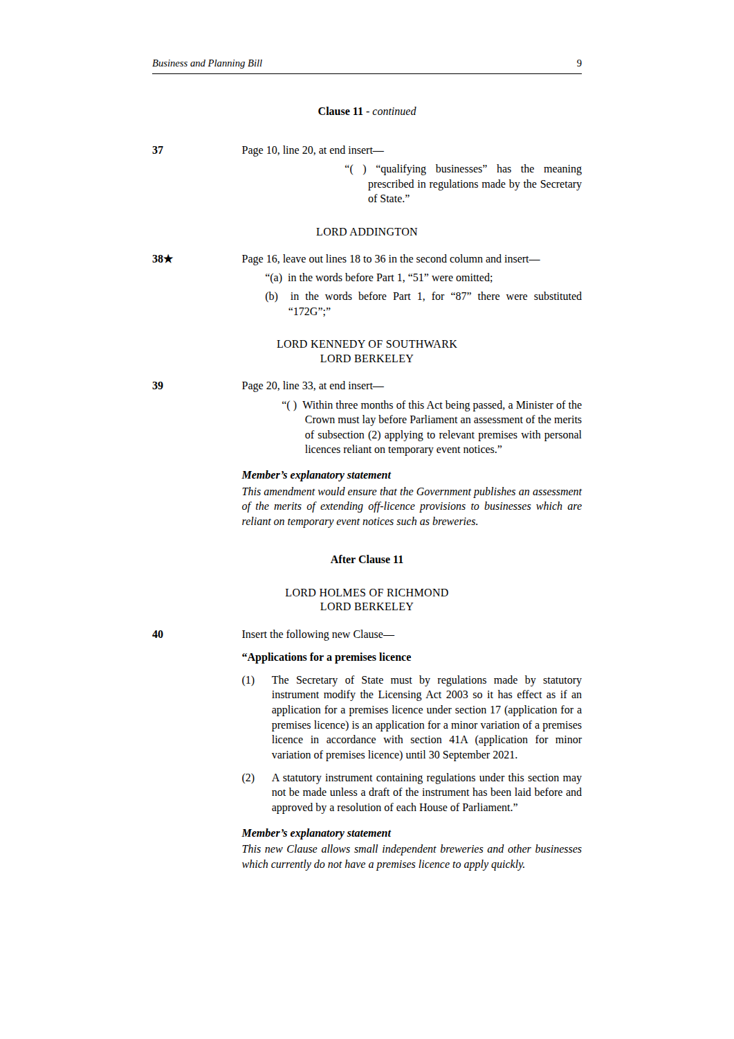Business and Planning Bill 9
Clause 11 - continued
37
Page 10, line 20, at end insert—
“( ) “qualifying businesses” has the meaning prescribed in regulations made by the Secretary of State.”
LORD ADDINGTON
38★
Page 16, leave out lines 18 to 36 in the second column and insert—
“(a) in the words before Part 1, “51” were omitted;
(b) in the words before Part 1, for “87” there were substituted “172G”;”
LORD KENNEDY OF SOUTHWARK
LORD BERKELEY
39
Page 20, line 33, at end insert—
“( ) Within three months of this Act being passed, a Minister of the Crown must lay before Parliament an assessment of the merits of subsection (2) applying to relevant premises with personal licences reliant on temporary event notices.”
Member’s explanatory statement
This amendment would ensure that the Government publishes an assessment of the merits of extending off-licence provisions to businesses which are reliant on temporary event notices such as breweries.
After Clause 11
LORD HOLMES OF RICHMOND
LORD BERKELEY
40
Insert the following new Clause—
“Applications for a premises licence
(1) The Secretary of State must by regulations made by statutory instrument modify the Licensing Act 2003 so it has effect as if an application for a premises licence under section 17 (application for a premises licence) is an application for a minor variation of a premises licence in accordance with section 41A (application for minor variation of premises licence) until 30 September 2021.
(2) A statutory instrument containing regulations under this section may not be made unless a draft of the instrument has been laid before and approved by a resolution of each House of Parliament.”
Member’s explanatory statement
This new Clause allows small independent breweries and other businesses which currently do not have a premises licence to apply quickly.